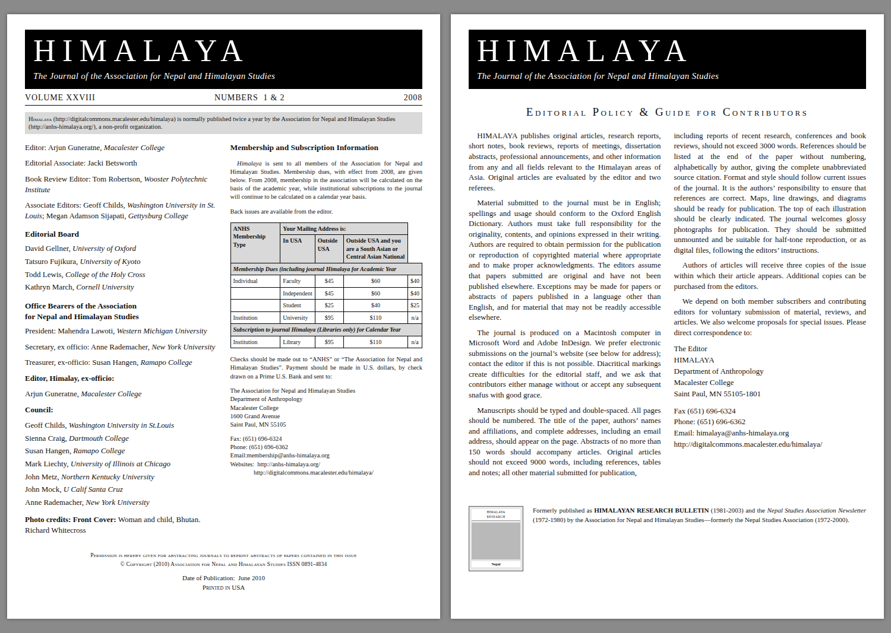HIMALAYA
The Journal of the Association for Nepal and Himalayan Studies
VOLUME XXVIII NUMBERS 1 & 2 2008
Himalaya (http://digitalcommons.macalester.edu/himalaya) is normally published twice a year by the Association for Nepal and Himalayan Studies (http://anhs-himalaya.org/), a non-profit organization.
Editor: Arjun Guneratne, Macalester College
Editorial Associate: Jacki Betsworth
Book Review Editor: Tom Robertson, Wooster Polytechnic Institute
Associate Editors: Geoff Childs, Washington University in St. Louis; Megan Adamson Sijapati, Gettysburg College
Editorial Board
David Gellner, University of Oxford
Tatsuro Fujikura, University of Kyoto
Todd Lewis, College of the Holy Cross
Kathryn March, Cornell University
Office Bearers of the Association
for Nepal and Himalayan Studies
President: Mahendra Lawoti, Western Michigan University
Secretary, ex officio: Anne Rademacher, New York University
Treasurer, ex-officio: Susan Hangen, Ramapo College
Editor, Himalay, ex-officio:
Arjun Guneratne, Macalester College
Council:
Geoff Childs, Washington University in St.Louis
Sienna Craig, Dartmouth College
Susan Hangen, Ramapo College
Mark Liechty, University of Illinois at Chicago
John Metz, Northern Kentucky University
John Mock, U Calif Santa Cruz
Anne Rademacher, New York University
Photo credits: Front Cover: Woman and child, Bhutan. Richard Whitecross
Membership and Subscription Information
Himalaya is sent to all members of the Association for Nepal and Himalayan Studies. Membership dues, with effect from 2008, are given below. From 2008, membership in the association will be calculated on the basis of the academic year, while institutional subscriptions to the journal will continue to be calculated on a calendar year basis.
Back issues are available from the editor.
| ANHS Membership Type | Your Mailing Address is: |
| --- | --- |
| In USA | Outside USA | Outside USA and you are a South Asian or Central Asian National |
| Membership Dues (including journal Himalaya for Academic Year |
| Individual | Faculty | $45 | $60 | $40 |
| | Independent | $45 | $60 | $40 |
| | Student | $25 | $40 | $25 |
| Institution | University | $95 | $110 | n/a |
| Subscription to journal Himalaya (Libraries only) for Calendar Year |
| Institution | Library | $95 | $110 | n/a |
Checks should be made out to “ANHS” or “The Association for Nepal and Himalayan Studies”. Payment should be made in U.S. dollars, by check drawn on a Prime U.S. Bank and sent to:
The Association for Nepal and Himalayan Studies
Department of Anthropology
Macalester College
1600 Grand Avenue
Saint Paul, MN 55105
Fax: (651) 696-6324
Phone: (651) 696-6362
Email:membership@anhs-himalaya.org
Websites: http://anhs-himalaya.org/
http://digitalcommons.macalester.edu/himalaya/
Permission is hereby given for abstracting journals to reprint abstracts of papers contained in this issue
© Copyright (2010) Association for Nepal and Himalayan Studies ISSN 0891-4834
Date of Publication: June 2010
Printed in USA
HIMALAYA
The Journal of the Association for Nepal and Himalayan Studies
Editorial Policy & Guide for Contributors
HIMALAYA publishes original articles, research reports, short notes, book reviews, reports of meetings, dissertation abstracts, professional announcements, and other information from any and all fields relevant to the Himalayan areas of Asia. Original articles are evaluated by the editor and two referees.
Material submitted to the journal must be in English; spellings and usage should conform to the Oxford English Dictionary. Authors must take full responsibility for the originality, contents, and opinions expressed in their writing. Authors are required to obtain permission for the publication or reproduction of copyrighted material where appropriate and to make proper acknowledgments. The editors assume that papers submitted are original and have not been published elsewhere. Exceptions may be made for papers or abstracts of papers published in a language other than English, and for material that may not be readily accessible elsewhere.
The journal is produced on a Macintosh computer in Microsoft Word and Adobe InDesign. We prefer electronic submissions on the journal’s website (see below for address); contact the editor if this is not possible. Diacritical markings create difficulties for the editorial staff, and we ask that contributors either manage without or accept any subsequent snafus with good grace.
Manuscripts should be typed and double-spaced. All pages should be numbered. The title of the paper, authors’ names and affiliations, and complete addresses, including an email address, should appear on the page. Abstracts of no more than 150 words should accompany articles. Original articles should not exceed 9000 words, including references, tables and notes; all other material submitted for publication,
including reports of recent research, conferences and book reviews, should not exceed 3000 words. References should be listed at the end of the paper without numbering, alphabetically by author, giving the complete unabbreviated source citation. Format and style should follow current issues of the journal. It is the authors’ responsibility to ensure that references are correct. Maps, line drawings, and diagrams should be ready for publication. The top of each illustration should be clearly indicated. The journal welcomes glossy photographs for publication. They should be submitted unmounted and be suitable for half-tone reproduction, or as digital files, following the editors’ instructions.
Authors of articles will receive three copies of the issue within which their article appears. Additional copies can be purchased from the editors.
We depend on both member subscribers and contributing editors for voluntary submission of material, reviews, and articles. We also welcome proposals for special issues. Please direct correspondence to:
The Editor
HIMALAYA
Department of Anthropology
Macalester College
Saint Paul, MN 55105-1801
Fax (651) 696-6324
Phone: (651) 696-6362
Email: himalaya@anhs-himalaya.org
http://digitalcommons.macalester.edu/himalaya/
HIMALAYA
RESEARCH
Nepal
Formerly published as HIMALAYAN RESEARCH BULLETIN (1981-2003) and the Nepal Studies Association Newsletter (1972-1980) by the Association for Nepal and Himalayan Studies—formerly the Nepal Studies Association (1972-2000).